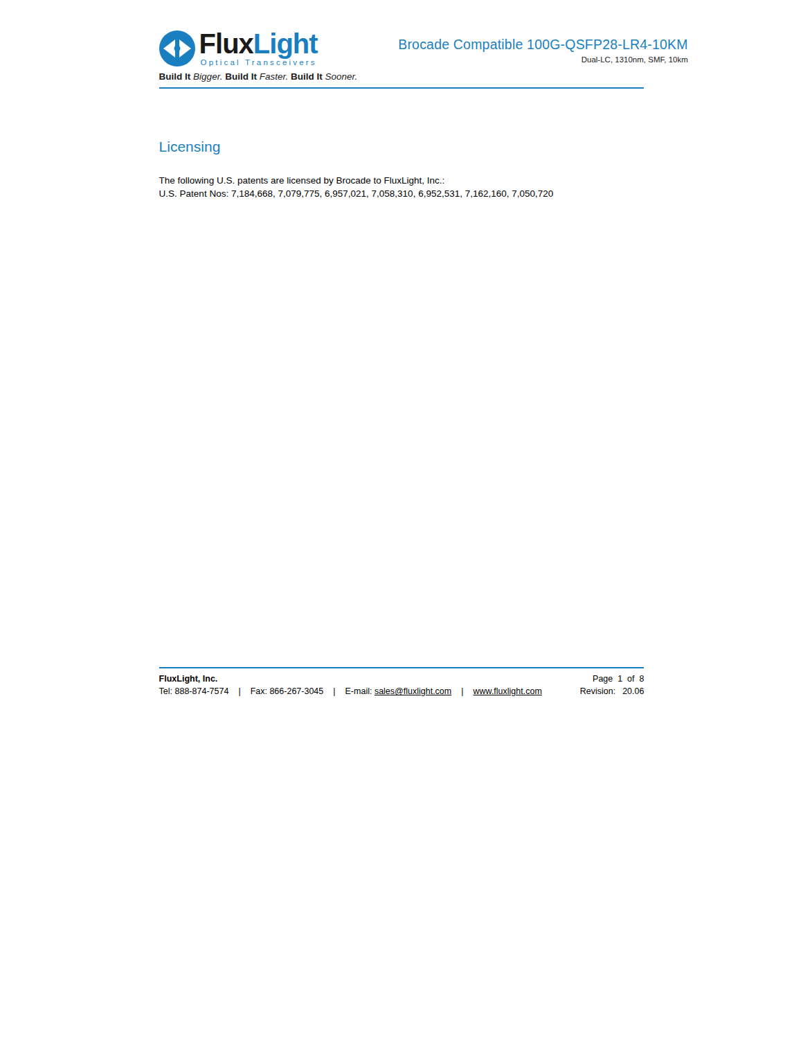Flux Light
Optical Transceivers
Build It Bigger. Build It Faster. Build It Sooner.
Brocade Compatible 100G-QSFP28-LR4-10KM
Dual-LC, 1310nm, SMF, 10km
Licensing
The following U.S. patents are licensed by Brocade to FluxLight, Inc.:
U.S. Patent Nos: 7,184,668, 7,079,775, 6,957,021, 7,058,310, 6,952,531, 7,162,160, 7,050,720
FluxLight, Inc.
Tel: 888-874-7574|Fax: 866-267-3045|E-mail: sales@fluxlight.com|www.fluxlight.com
Page 1 of 8
Revision: 20.06